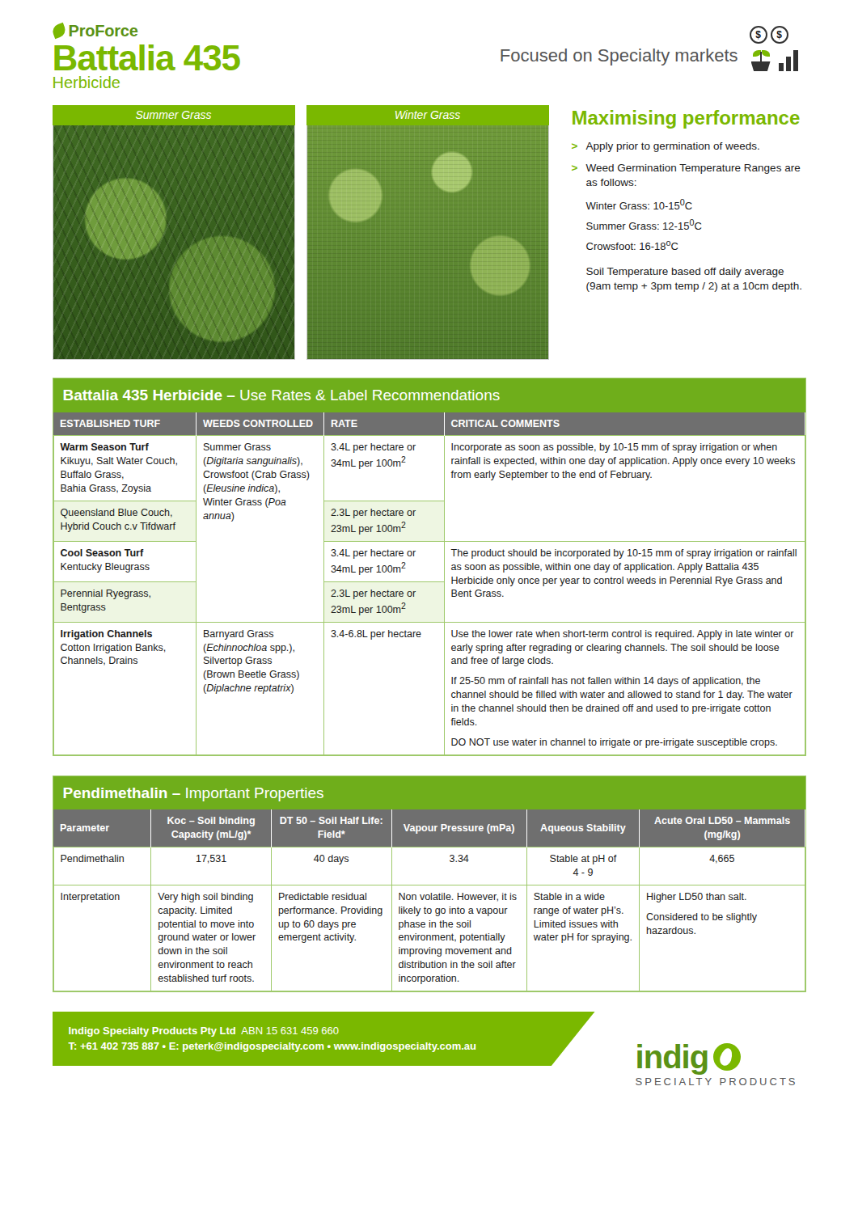ProForce
Battalia 435
Herbicide
Focused on Specialty markets
$ $
Summer Grass
Winter Grass
Maximising performance
Apply prior to germination of weeds.
Weed Germination Temperature Ranges are as follows:
Winter Grass: 10-150C
Summer Grass: 12-150C
Crowsfoot: 16-18oC
Soil Temperature based off daily average (9am temp + 3pm temp / 2) at a 10cm depth.
Battalia 435 Herbicide – Use Rates & Label Recommendations
| ESTABLISHED TURF | WEEDS CONTROLLED | RATE | CRITICAL COMMENTS |
| --- | --- | --- | --- |
| Warm Season Turf Kikuyu, Salt Water Couch, Buffalo Grass, Bahia Grass, Zoysia | Summer Grass ( Digitaria sanguinalis ), Crowsfoot (Crab Grass) ( Eleusine indica ), Winter Grass ( Poa annua ) | 3.4L per hectare or 34mL per 100m 2 | Incorporate as soon as possible, by 10-15 mm of spray irrigation or when rainfall is expected, within one day of application. Apply once every 10 weeks from early September to the end of February. |
| Queensland Blue Couch, Hybrid Couch c.v Tifdwarf | 2.3L per hectare or 23mL per 100m 2 |
| Cool Season Turf Kentucky Bleugrass | 3.4L per hectare or 34mL per 100m 2 | The product should be incorporated by 10-15 mm of spray irrigation or rainfall as soon as possible, within one day of application. Apply Battalia 435 Herbicide only once per year to control weeds in Perennial Rye Grass and Bent Grass. |
| Perennial Ryegrass, Bentgrass | 2.3L per hectare or 23mL per 100m 2 |
| Irrigation Channels Cotton Irrigation Banks, Channels, Drains | Barnyard Grass ( Echinnochloa spp.), Silvertop Grass (Brown Beetle Grass) ( Diplachne reptatrix ) | 3.4-6.8L per hectare | Use the lower rate when short-term control is required. Apply in late winter or early spring after regrading or clearing channels. The soil should be loose and free of large clods. If 25-50 mm of rainfall has not fallen within 14 days of application, the channel should be filled with water and allowed to stand for 1 day. The water in the channel should then be drained off and used to pre-irrigate cotton fields. DO NOT use water in channel to irrigate or pre-irrigate susceptible crops. |
Pendimethalin – Important Properties
| Parameter | Koc – Soil binding Capacity (mL/g)* | DT 50 – Soil Half Life: Field* | Vapour Pressure (mPa) | Aqueous Stability | Acute Oral LD50 – Mammals (mg/kg) |
| --- | --- | --- | --- | --- | --- |
| Pendimethalin | 17,531 | 40 days | 3.34 | Stable at pH of 4 - 9 | 4,665 |
| Interpretation | Very high soil binding capacity. Limited potential to move into ground water or lower down in the soil environment to reach established turf roots. | Predictable residual performance. Providing up to 60 days pre emergent activity. | Non volatile. However, it is likely to go into a vapour phase in the soil environment, potentially improving movement and distribution in the soil after incorporation. | Stable in a wide range of water pH’s. Limited issues with water pH for spraying. | Higher LD50 than salt. Considered to be slightly hazardous. |
Indigo Specialty Products Pty Ltd ABN 15 631 459 660
T: +61 402 735 887 • E: peterk@indigospecialty.com • www.indigospecialty.com.au
indig
SPECIALTY PRODUCTS